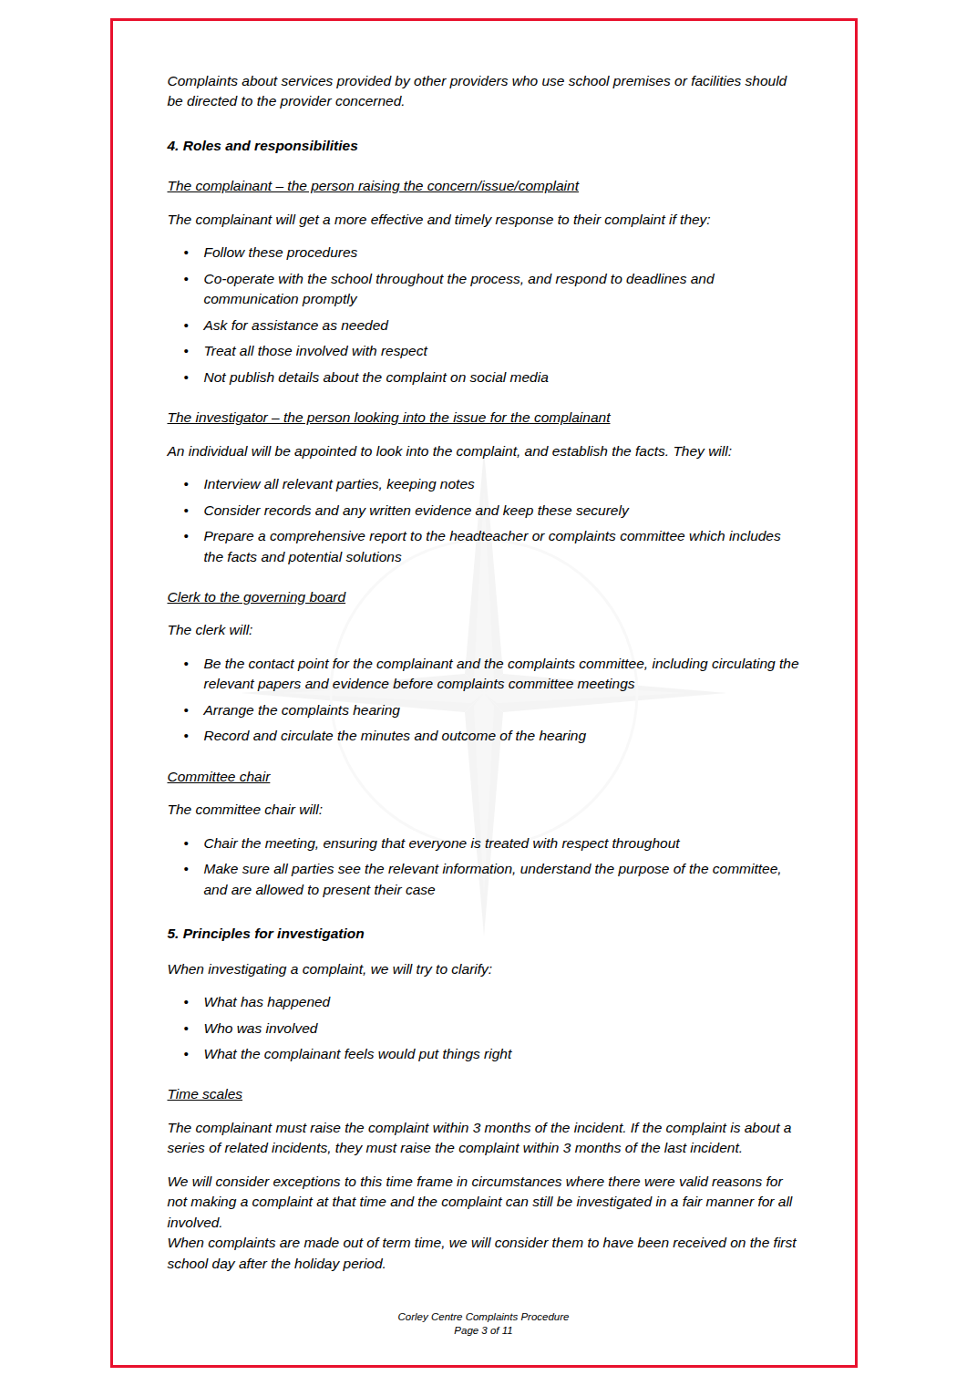Complaints about services provided by other providers who use school premises or facilities should be directed to the provider concerned.
4. Roles and responsibilities
The complainant – the person raising the concern/issue/complaint
The complainant will get a more effective and timely response to their complaint if they:
Follow these procedures
Co-operate with the school throughout the process, and respond to deadlines and communication promptly
Ask for assistance as needed
Treat all those involved with respect
Not publish details about the complaint on social media
The investigator – the person looking into the issue for the complainant
An individual will be appointed to look into the complaint, and establish the facts. They will:
Interview all relevant parties, keeping notes
Consider records and any written evidence and keep these securely
Prepare a comprehensive report to the headteacher or complaints committee which includes the facts and potential solutions
Clerk to the governing board
The clerk will:
Be the contact point for the complainant and the complaints committee, including circulating the relevant papers and evidence before complaints committee meetings
Arrange the complaints hearing
Record and circulate the minutes and outcome of the hearing
Committee chair
The committee chair will:
Chair the meeting, ensuring that everyone is treated with respect throughout
Make sure all parties see the relevant information, understand the purpose of the committee, and are allowed to present their case
5. Principles for investigation
When investigating a complaint, we will try to clarify:
What has happened
Who was involved
What the complainant feels would put things right
Time scales
The complainant must raise the complaint within 3 months of the incident. If the complaint is about a series of related incidents, they must raise the complaint within 3 months of the last incident.
We will consider exceptions to this time frame in circumstances where there were valid reasons for not making a complaint at that time and the complaint can still be investigated in a fair manner for all involved.
When complaints are made out of term time, we will consider them to have been received on the first school day after the holiday period.
Corley Centre Complaints Procedure
Page 3 of 11